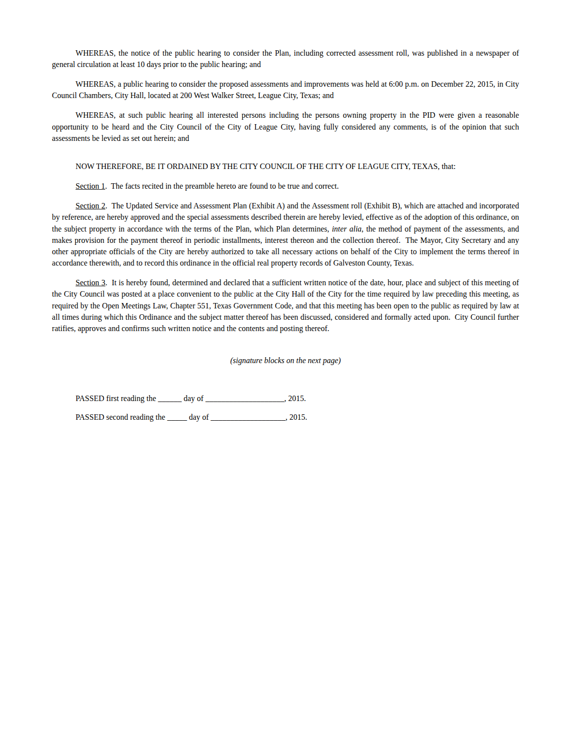WHEREAS, the notice of the public hearing to consider the Plan, including corrected assessment roll, was published in a newspaper of general circulation at least 10 days prior to the public hearing; and
WHEREAS, a public hearing to consider the proposed assessments and improvements was held at 6:00 p.m. on December 22, 2015, in City Council Chambers, City Hall, located at 200 West Walker Street, League City, Texas; and
WHEREAS, at such public hearing all interested persons including the persons owning property in the PID were given a reasonable opportunity to be heard and the City Council of the City of League City, having fully considered any comments, is of the opinion that such assessments be levied as set out herein; and
NOW THEREFORE, BE IT ORDAINED BY THE CITY COUNCIL OF THE CITY OF LEAGUE CITY, TEXAS, that:
Section 1. The facts recited in the preamble hereto are found to be true and correct.
Section 2. The Updated Service and Assessment Plan (Exhibit A) and the Assessment roll (Exhibit B), which are attached and incorporated by reference, are hereby approved and the special assessments described therein are hereby levied, effective as of the adoption of this ordinance, on the subject property in accordance with the terms of the Plan, which Plan determines, inter alia, the method of payment of the assessments, and makes provision for the payment thereof in periodic installments, interest thereon and the collection thereof. The Mayor, City Secretary and any other appropriate officials of the City are hereby authorized to take all necessary actions on behalf of the City to implement the terms thereof in accordance therewith, and to record this ordinance in the official real property records of Galveston County, Texas.
Section 3. It is hereby found, determined and declared that a sufficient written notice of the date, hour, place and subject of this meeting of the City Council was posted at a place convenient to the public at the City Hall of the City for the time required by law preceding this meeting, as required by the Open Meetings Law, Chapter 551, Texas Government Code, and that this meeting has been open to the public as required by law at all times during which this Ordinance and the subject matter thereof has been discussed, considered and formally acted upon. City Council further ratifies, approves and confirms such written notice and the contents and posting thereof.
(signature blocks on the next page)
PASSED first reading the ______ day of ____________________, 2015.
PASSED second reading the _____ day of ___________________, 2015.